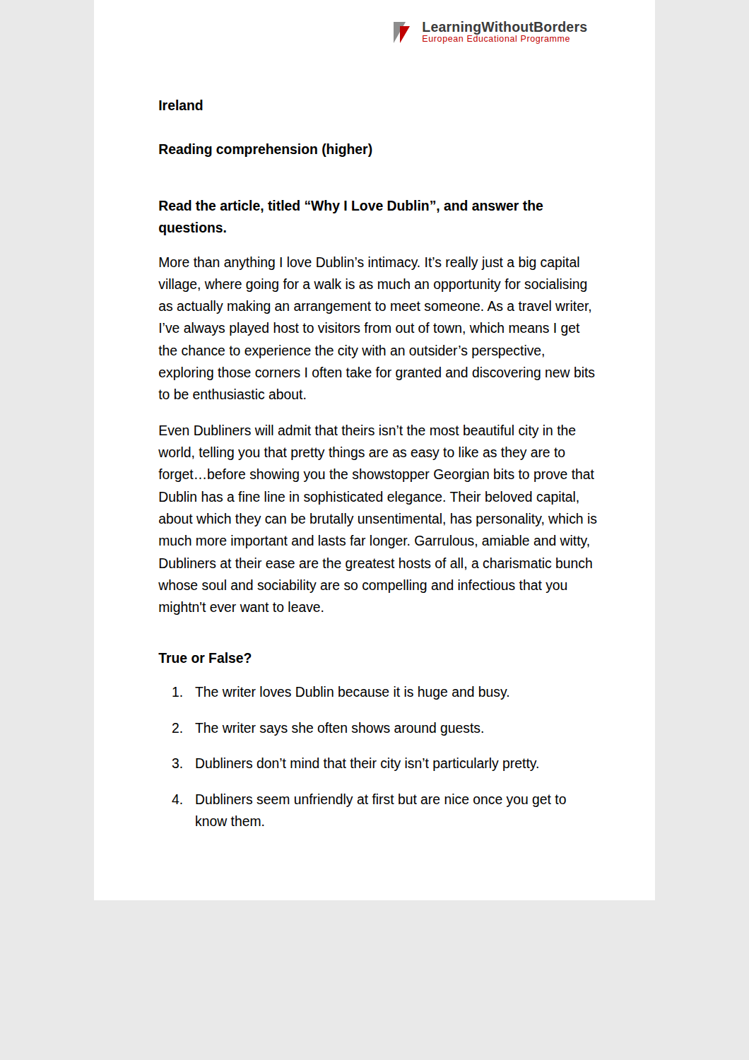LearningWithoutBorders
European Educational Programme
Ireland
Reading comprehension (higher)
Read the article, titled “Why I Love Dublin”, and answer the questions.
More than anything I love Dublin’s intimacy. It’s really just a big capital village, where going for a walk is as much an opportunity for socialising as actually making an arrangement to meet someone. As a travel writer, I’ve always played host to visitors from out of town, which means I get the chance to experience the city with an outsider’s perspective, exploring those corners I often take for granted and discovering new bits to be enthusiastic about.
Even Dubliners will admit that theirs isn’t the most beautiful city in the world, telling you that pretty things are as easy to like as they are to forget…before showing you the showstopper Georgian bits to prove that Dublin has a fine line in sophisticated elegance. Their beloved capital, about which they can be brutally unsentimental, has personality, which is much more important and lasts far longer. Garrulous, amiable and witty, Dubliners at their ease are the greatest hosts of all, a charismatic bunch whose soul and sociability are so compelling and infectious that you mightn't ever want to leave.
True or False?
The writer loves Dublin because it is huge and busy.
The writer says she often shows around guests.
Dubliners don’t mind that their city isn’t particularly pretty.
Dubliners seem unfriendly at first but are nice once you get to know them.